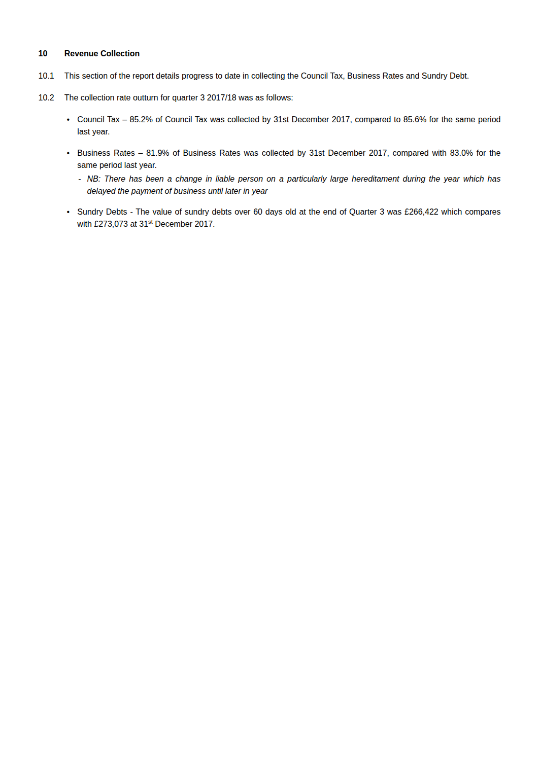10 Revenue Collection
10.1 This section of the report details progress to date in collecting the Council Tax, Business Rates and Sundry Debt.
10.2 The collection rate outturn for quarter 3 2017/18 was as follows:
Council Tax – 85.2% of Council Tax was collected by 31st December 2017, compared to 85.6% for the same period last year.
Business Rates – 81.9% of Business Rates was collected by 31st December 2017, compared with 83.0% for the same period last year.
NB: There has been a change in liable person on a particularly large hereditament during the year which has delayed the payment of business until later in year
Sundry Debts - The value of sundry debts over 60 days old at the end of Quarter 3 was £266,422 which compares with £273,073 at 31st December 2017.